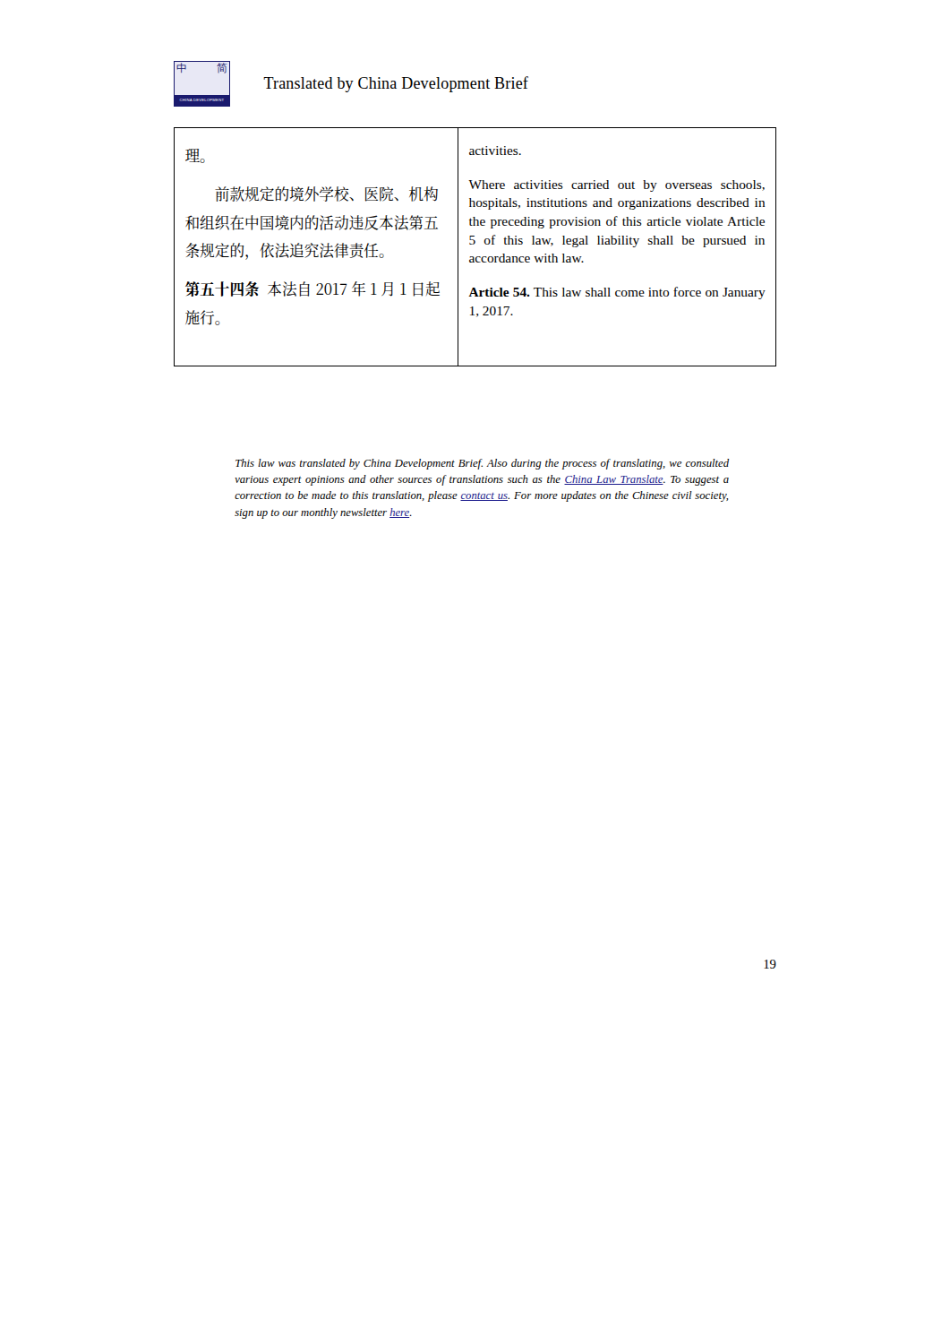中 简 CHINA DEVELOPMENT BRIEF
Translated by China Development Brief
| 理。 前款规定的境外学校、医院、机构和组织在中国境内的活动违反本法第五条规定的，依法追究法律责任。 第五十四条 本法自 2017 年 1 月 1 日起施行。 | activities. Where activities carried out by overseas schools, hospitals, institutions and organizations described in the preceding provision of this article violate Article 5 of this law, legal liability shall be pursued in accordance with law. Article 54. This law shall come into force on January 1, 2017. |
This law was translated by China Development Brief. Also during the process of translating, we consulted various expert opinions and other sources of translations such as the China Law Translate. To suggest a correction to be made to this translation, please contact us. For more updates on the Chinese civil society, sign up to our monthly newsletter here.
19